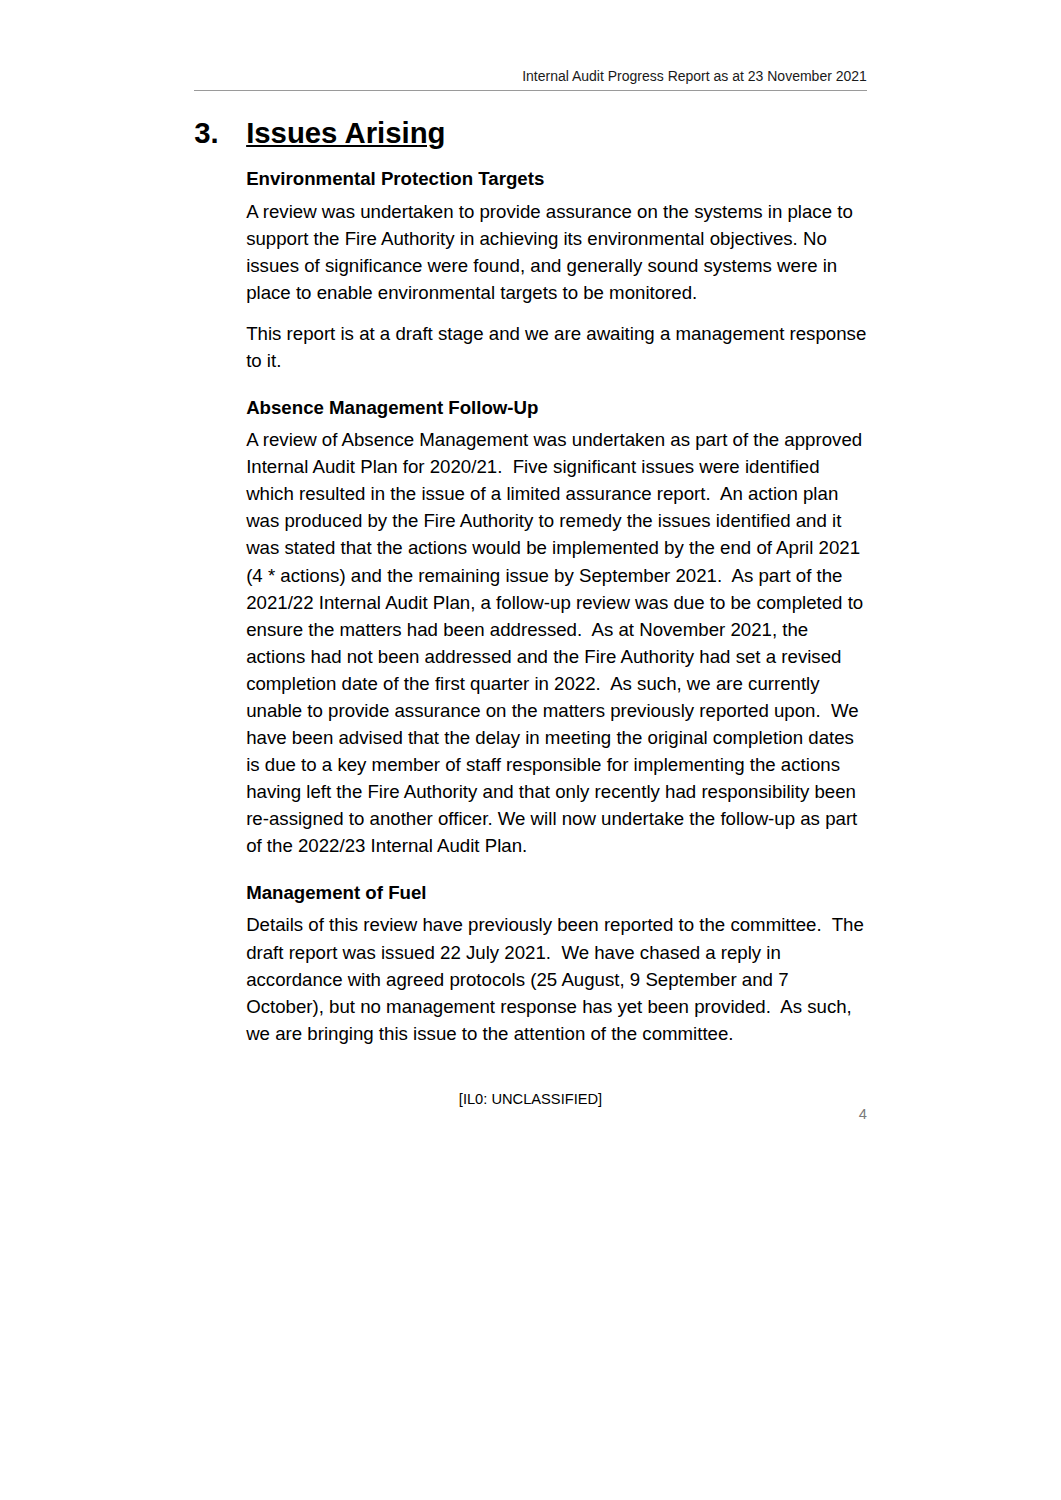Internal Audit Progress Report as at 23 November 2021
3.
Issues Arising
Environmental Protection Targets
A review was undertaken to provide assurance on the systems in place to support the Fire Authority in achieving its environmental objectives. No issues of significance were found, and generally sound systems were in place to enable environmental targets to be monitored.
This report is at a draft stage and we are awaiting a management response to it.
Absence Management Follow-Up
A review of Absence Management was undertaken as part of the approved Internal Audit Plan for 2020/21. Five significant issues were identified which resulted in the issue of a limited assurance report. An action plan was produced by the Fire Authority to remedy the issues identified and it was stated that the actions would be implemented by the end of April 2021 (4 * actions) and the remaining issue by September 2021. As part of the 2021/22 Internal Audit Plan, a follow-up review was due to be completed to ensure the matters had been addressed. As at November 2021, the actions had not been addressed and the Fire Authority had set a revised completion date of the first quarter in 2022. As such, we are currently unable to provide assurance on the matters previously reported upon. We have been advised that the delay in meeting the original completion dates is due to a key member of staff responsible for implementing the actions having left the Fire Authority and that only recently had responsibility been re-assigned to another officer. We will now undertake the follow-up as part of the 2022/23 Internal Audit Plan.
Management of Fuel
Details of this review have previously been reported to the committee. The draft report was issued 22 July 2021. We have chased a reply in accordance with agreed protocols (25 August, 9 September and 7 October), but no management response has yet been provided. As such, we are bringing this issue to the attention of the committee.
[IL0: UNCLASSIFIED]
4